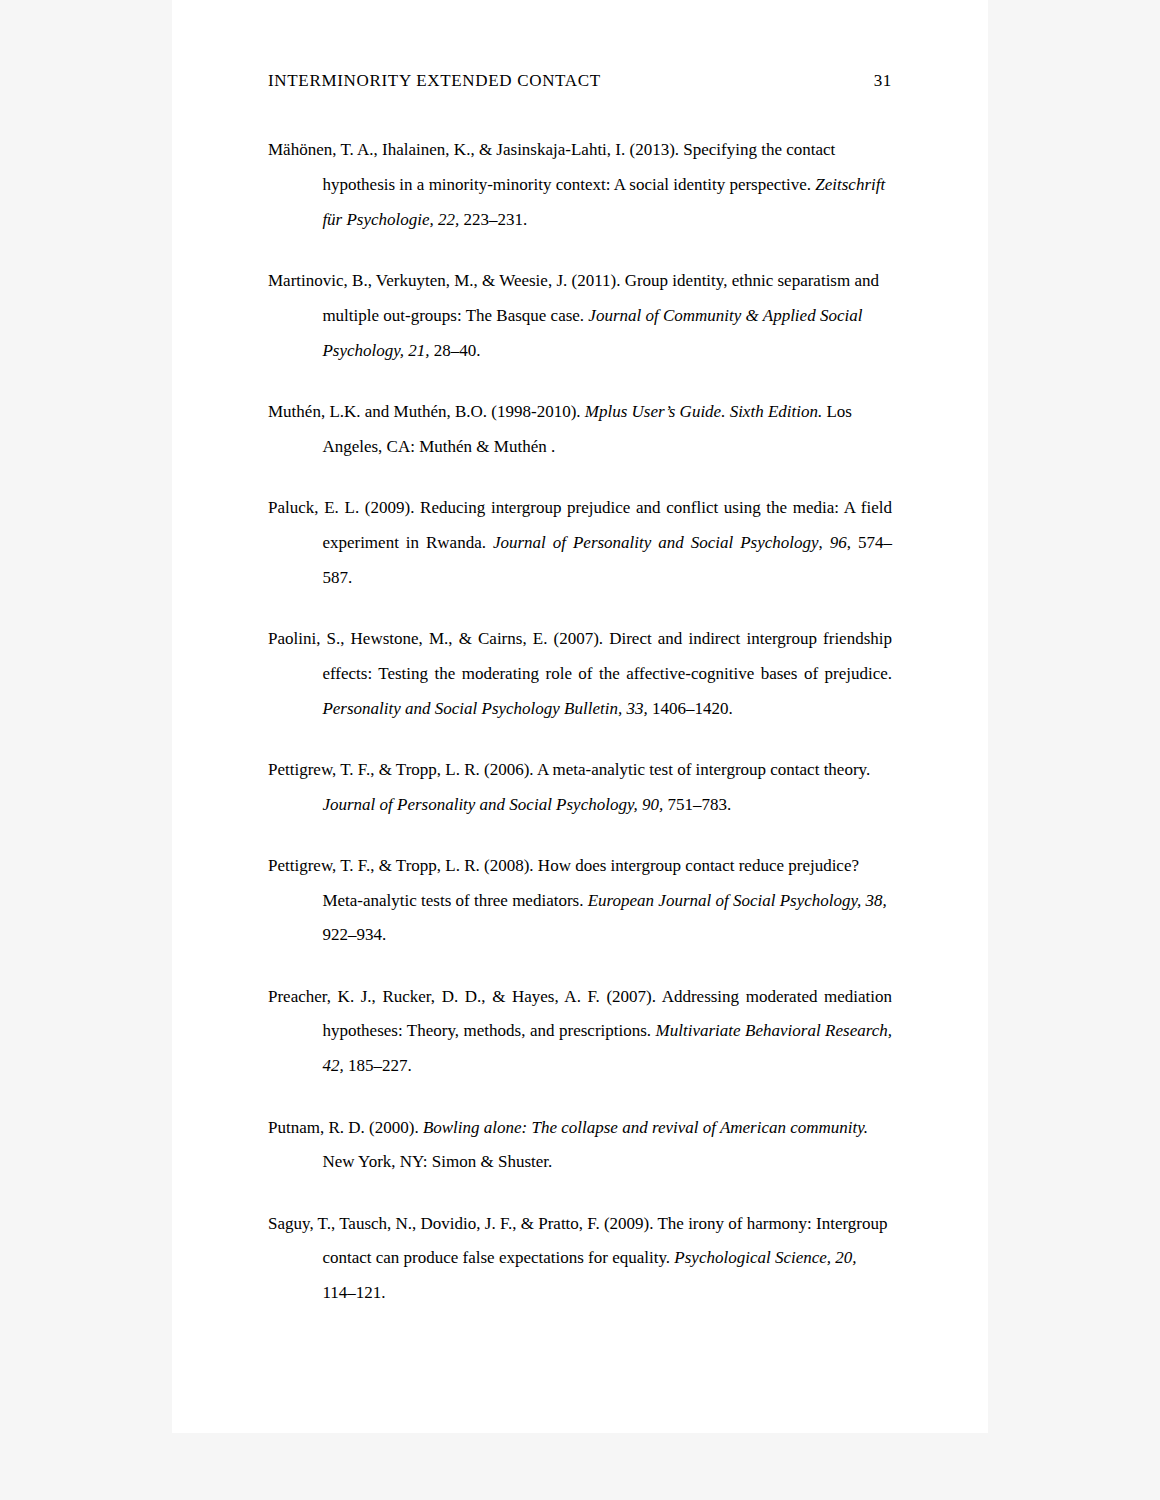Interminority Extended Contact 31
Mähönen, T. A., Ihalainen, K., & Jasinskaja-Lahti, I. (2013). Specifying the contact hypothesis in a minority-minority context: A social identity perspective. Zeitschrift für Psychologie, 22, 223–231.
Martinovic, B., Verkuyten, M., & Weesie, J. (2011). Group identity, ethnic separatism and multiple out-groups: The Basque case. Journal of Community & Applied Social Psychology, 21, 28–40.
Muthén, L.K. and Muthén, B.O. (1998-2010). Mplus User’s Guide. Sixth Edition. Los Angeles, CA: Muthén & Muthén .
Paluck, E. L. (2009). Reducing intergroup prejudice and conflict using the media: A field experiment in Rwanda. Journal of Personality and Social Psychology, 96, 574–587.
Paolini, S., Hewstone, M., & Cairns, E. (2007). Direct and indirect intergroup friendship effects: Testing the moderating role of the affective-cognitive bases of prejudice. Personality and Social Psychology Bulletin, 33, 1406–1420.
Pettigrew, T. F., & Tropp, L. R. (2006). A meta-analytic test of intergroup contact theory. Journal of Personality and Social Psychology, 90, 751–783.
Pettigrew, T. F., & Tropp, L. R. (2008). How does intergroup contact reduce prejudice? Meta-analytic tests of three mediators. European Journal of Social Psychology, 38, 922–934.
Preacher, K. J., Rucker, D. D., & Hayes, A. F. (2007). Addressing moderated mediation hypotheses: Theory, methods, and prescriptions. Multivariate Behavioral Research, 42, 185–227.
Putnam, R. D. (2000). Bowling alone: The collapse and revival of American community. New York, NY: Simon & Shuster.
Saguy, T., Tausch, N., Dovidio, J. F., & Pratto, F. (2009). The irony of harmony: Intergroup contact can produce false expectations for equality. Psychological Science, 20, 114–121.